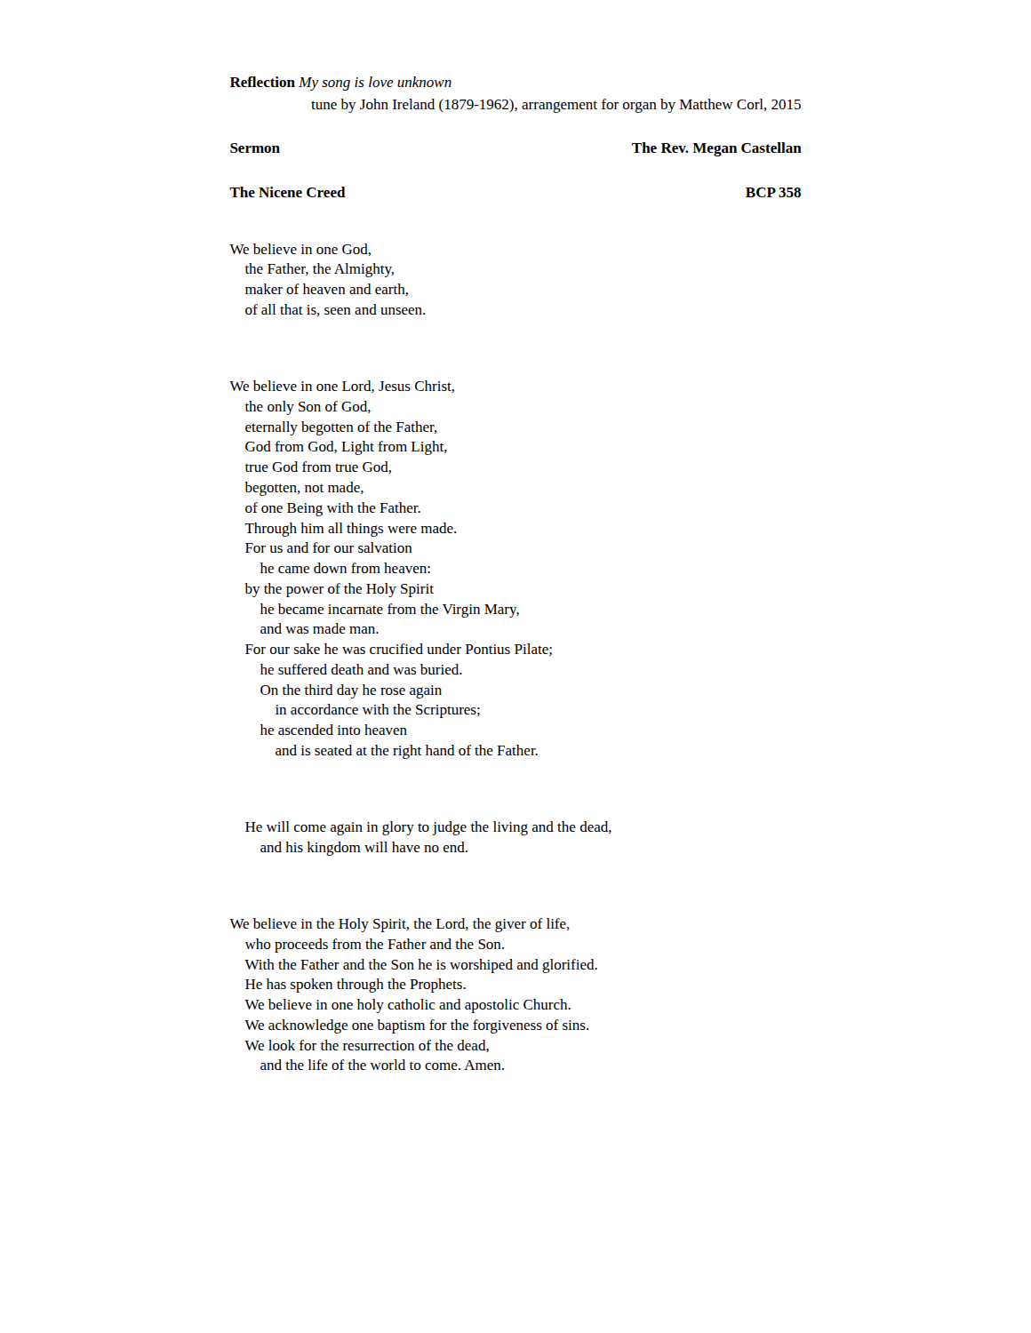Reflection My song is love unknown
tune by John Ireland (1879-1962), arrangement for organ by Matthew Corl, 2015
Sermon
The Rev. Megan Castellan
The Nicene Creed
BCP 358
We believe in one God, the Father, the Almighty, maker of heaven and earth, of all that is, seen and unseen.
We believe in one Lord, Jesus Christ, the only Son of God, eternally begotten of the Father, God from God, Light from Light, true God from true God, begotten, not made, of one Being with the Father. Through him all things were made. For us and for our salvation he came down from heaven: by the power of the Holy Spirit he became incarnate from the Virgin Mary, and was made man. For our sake he was crucified under Pontius Pilate; he suffered death and was buried. On the third day he rose again in accordance with the Scriptures; he ascended into heaven and is seated at the right hand of the Father.
He will come again in glory to judge the living and the dead, and his kingdom will have no end.
We believe in the Holy Spirit, the Lord, the giver of life, who proceeds from the Father and the Son. With the Father and the Son he is worshiped and glorified. He has spoken through the Prophets. We believe in one holy catholic and apostolic Church. We acknowledge one baptism for the forgiveness of sins. We look for the resurrection of the dead, and the life of the world to come. Amen.